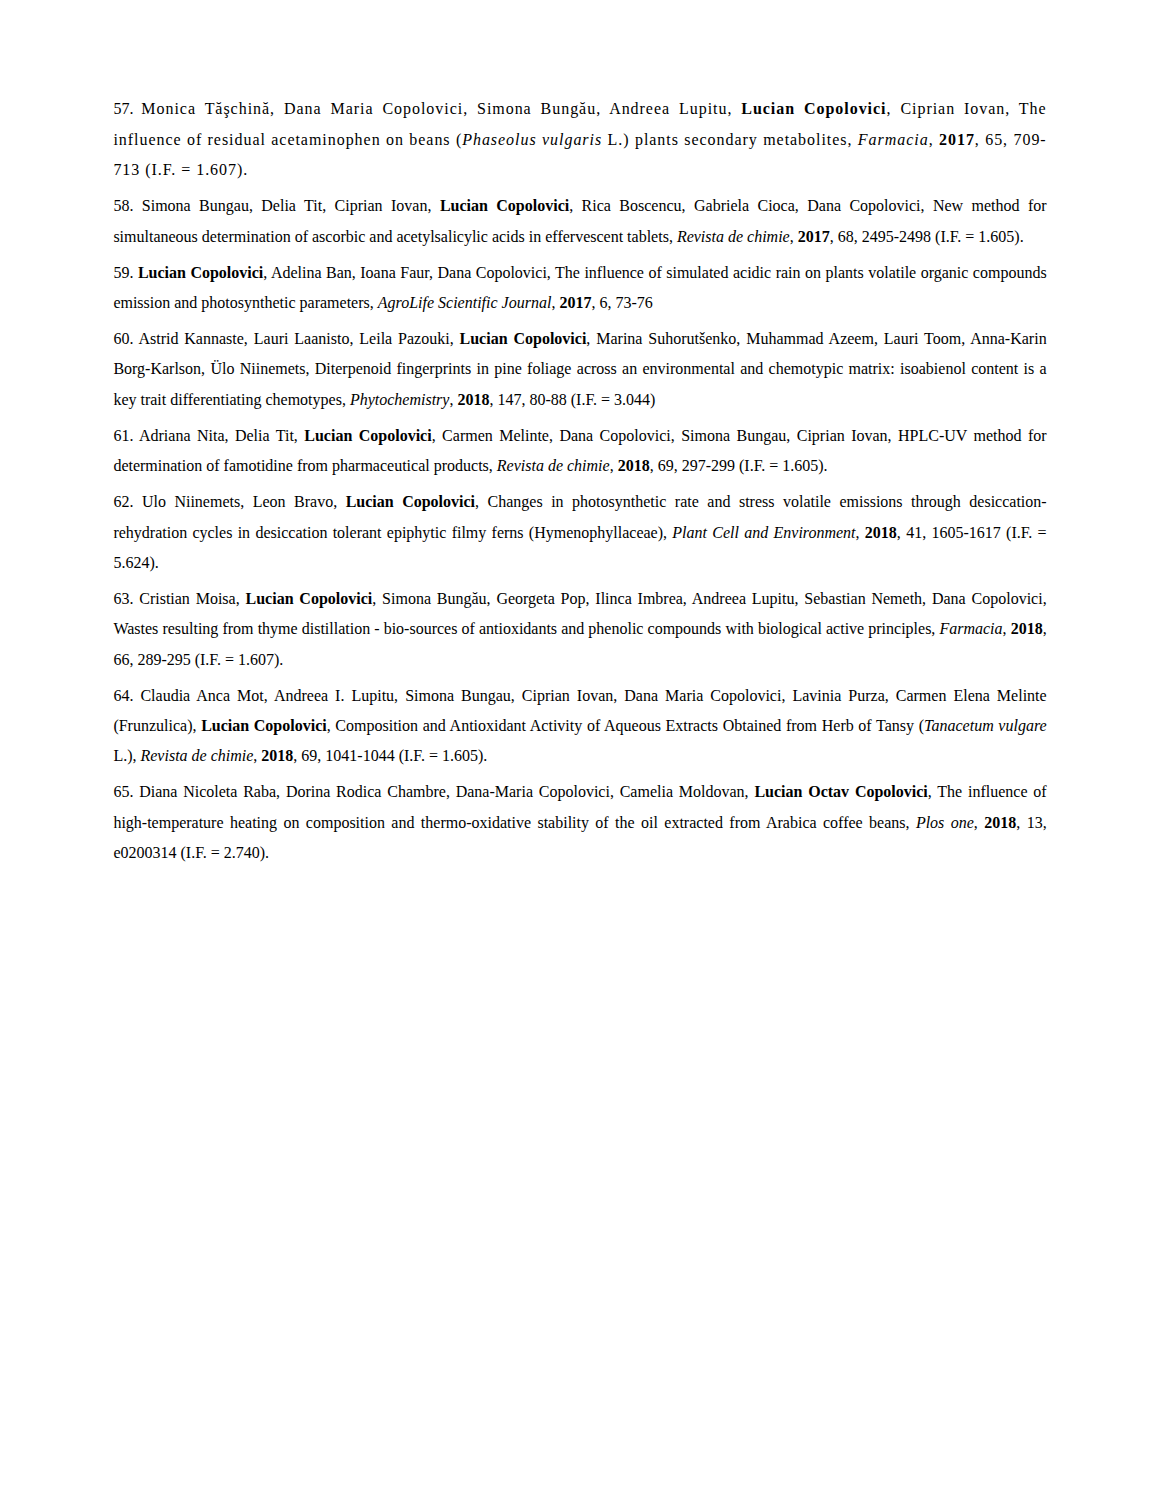Monica Tăşchină, Dana Maria Copolovici, Simona Bungău, Andreea Lupitu, Lucian Copolovici, Ciprian Iovan, The influence of residual acetaminophen on beans (Phaseolus vulgaris L.) plants secondary metabolites, Farmacia, 2017, 65, 709-713 (I.F. = 1.607).
Simona Bungau, Delia Tit, Ciprian Iovan, Lucian Copolovici, Rica Boscencu, Gabriela Cioca, Dana Copolovici, New method for simultaneous determination of ascorbic and acetylsalicylic acids in effervescent tablets, Revista de chimie, 2017, 68, 2495-2498 (I.F. = 1.605).
Lucian Copolovici, Adelina Ban, Ioana Faur, Dana Copolovici, The influence of simulated acidic rain on plants volatile organic compounds emission and photosynthetic parameters, AgroLife Scientific Journal, 2017, 6, 73-76
Astrid Kannaste, Lauri Laanisto, Leila Pazouki, Lucian Copolovici, Marina Suhorutšenko, Muhammad Azeem, Lauri Toom, Anna-Karin Borg-Karlson, Ülo Niinemets, Diterpenoid fingerprints in pine foliage across an environmental and chemotypic matrix: isoabienol content is a key trait differentiating chemotypes, Phytochemistry, 2018, 147, 80-88 (I.F. = 3.044)
Adriana Nita, Delia Tit, Lucian Copolovici, Carmen Melinte, Dana Copolovici, Simona Bungau, Ciprian Iovan, HPLC-UV method for determination of famotidine from pharmaceutical products, Revista de chimie, 2018, 69, 297-299 (I.F. = 1.605).
Ulo Niinemets, Leon Bravo, Lucian Copolovici, Changes in photosynthetic rate and stress volatile emissions through desiccation-rehydration cycles in desiccation tolerant epiphytic filmy ferns (Hymenophyllaceae), Plant Cell and Environment, 2018, 41, 1605-1617 (I.F. = 5.624).
Cristian Moisa, Lucian Copolovici, Simona Bungău, Georgeta Pop, Ilinca Imbrea, Andreea Lupitu, Sebastian Nemeth, Dana Copolovici, Wastes resulting from thyme distillation - bio-sources of antioxidants and phenolic compounds with biological active principles, Farmacia, 2018, 66, 289-295 (I.F. = 1.607).
Claudia Anca Mot, Andreea I. Lupitu, Simona Bungau, Ciprian Iovan, Dana Maria Copolovici, Lavinia Purza, Carmen Elena Melinte (Frunzulica), Lucian Copolovici, Composition and Antioxidant Activity of Aqueous Extracts Obtained from Herb of Tansy (Tanacetum vulgare L.), Revista de chimie, 2018, 69, 1041-1044 (I.F. = 1.605).
Diana Nicoleta Raba, Dorina Rodica Chambre, Dana-Maria Copolovici, Camelia Moldovan, Lucian Octav Copolovici, The influence of high-temperature heating on composition and thermo-oxidative stability of the oil extracted from Arabica coffee beans, Plos one, 2018, 13, e0200314 (I.F. = 2.740).